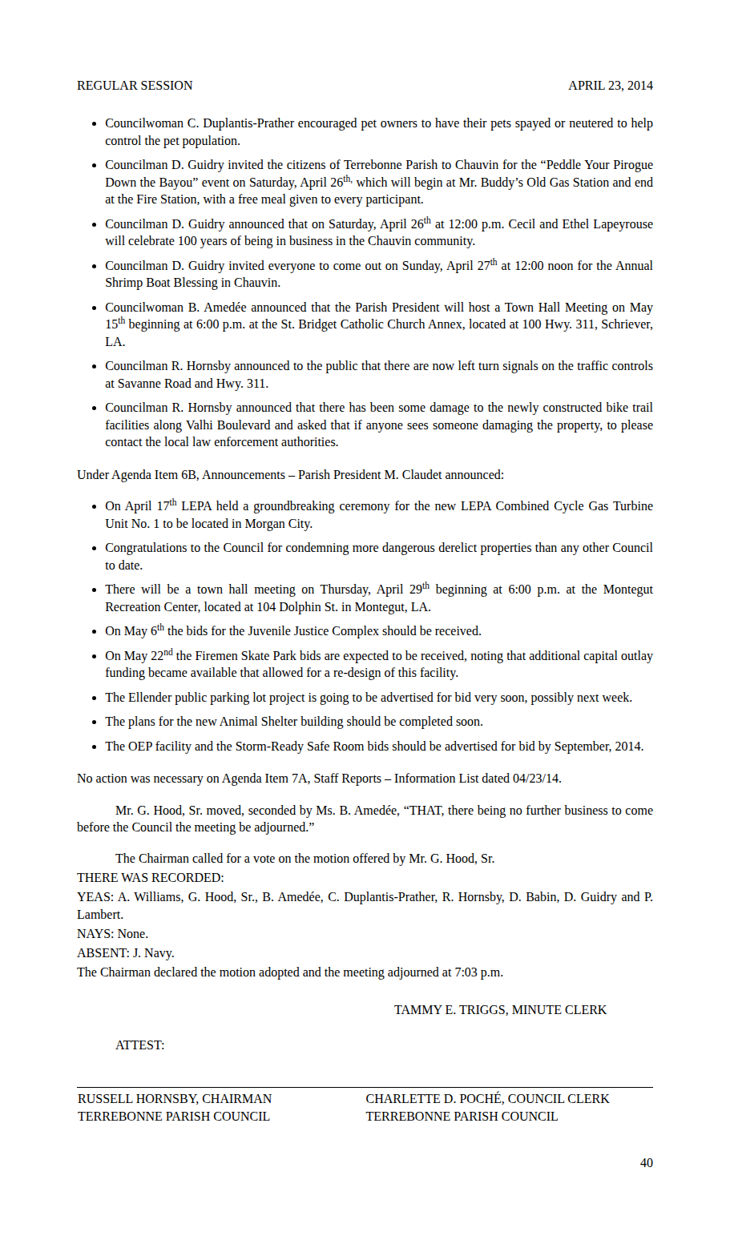REGULAR SESSION APRIL 23, 2014
Councilwoman C. Duplantis-Prather encouraged pet owners to have their pets spayed or neutered to help control the pet population.
Councilman D. Guidry invited the citizens of Terrebonne Parish to Chauvin for the “Peddle Your Pirogue Down the Bayou” event on Saturday, April 26th, which will begin at Mr. Buddy’s Old Gas Station and end at the Fire Station, with a free meal given to every participant.
Councilman D. Guidry announced that on Saturday, April 26th at 12:00 p.m. Cecil and Ethel Lapeyrouse will celebrate 100 years of being in business in the Chauvin community.
Councilman D. Guidry invited everyone to come out on Sunday, April 27th at 12:00 noon for the Annual Shrimp Boat Blessing in Chauvin.
Councilwoman B. Amedée announced that the Parish President will host a Town Hall Meeting on May 15th beginning at 6:00 p.m. at the St. Bridget Catholic Church Annex, located at 100 Hwy. 311, Schriever, LA.
Councilman R. Hornsby announced to the public that there are now left turn signals on the traffic controls at Savanne Road and Hwy. 311.
Councilman R. Hornsby announced that there has been some damage to the newly constructed bike trail facilities along Valhi Boulevard and asked that if anyone sees someone damaging the property, to please contact the local law enforcement authorities.
Under Agenda Item 6B, Announcements – Parish President M. Claudet announced:
On April 17th LEPA held a groundbreaking ceremony for the new LEPA Combined Cycle Gas Turbine Unit No. 1 to be located in Morgan City.
Congratulations to the Council for condemning more dangerous derelict properties than any other Council to date.
There will be a town hall meeting on Thursday, April 29th beginning at 6:00 p.m. at the Montegut Recreation Center, located at 104 Dolphin St. in Montegut, LA.
On May 6th the bids for the Juvenile Justice Complex should be received.
On May 22nd the Firemen Skate Park bids are expected to be received, noting that additional capital outlay funding became available that allowed for a re-design of this facility.
The Ellender public parking lot project is going to be advertised for bid very soon, possibly next week.
The plans for the new Animal Shelter building should be completed soon.
The OEP facility and the Storm-Ready Safe Room bids should be advertised for bid by September, 2014.
No action was necessary on Agenda Item 7A, Staff Reports – Information List dated 04/23/14.
Mr. G. Hood, Sr. moved, seconded by Ms. B. Amedée, “THAT, there being no further business to come before the Council the meeting be adjourned.”
The Chairman called for a vote on the motion offered by Mr. G. Hood, Sr.
THERE WAS RECORDED:
YEAS: A. Williams, G. Hood, Sr., B. Amedée, C. Duplantis-Prather, R. Hornsby, D. Babin, D. Guidry and P. Lambert.
NAYS: None.
ABSENT: J. Navy.
The Chairman declared the motion adopted and the meeting adjourned at 7:03 p.m.
TAMMY E. TRIGGS, MINUTE CLERK
ATTEST:
| RUSSELL HORNSBY, CHAIRMAN TERREBONNE PARISH COUNCIL | CHARLETTE D. POCHÉ, COUNCIL CLERK TERREBONNE PARISH COUNCIL |
40